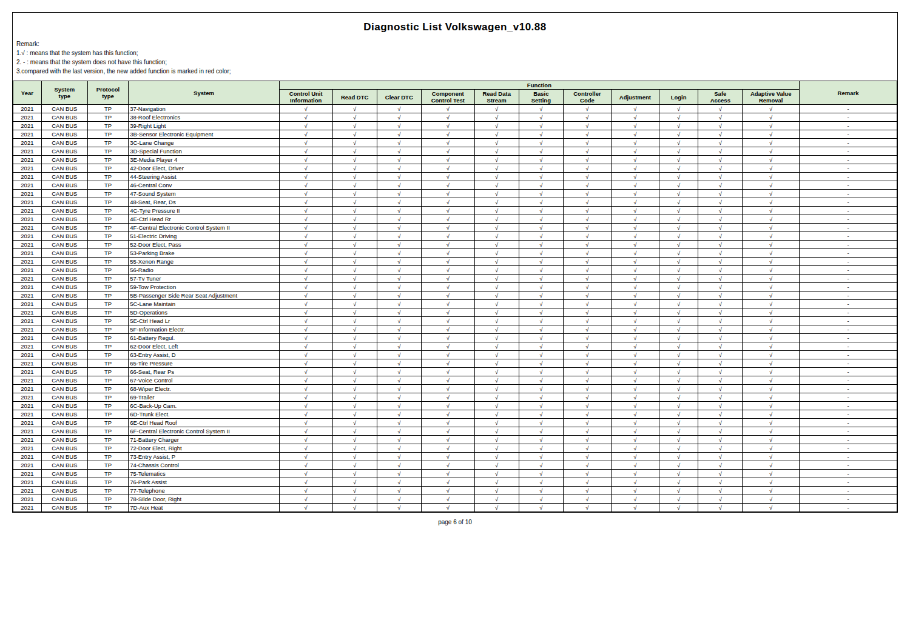Diagnostic List Volkswagen_v10.88
Remark:
1.√ : means that the system has this function;
2. - : means that the system does not have this function;
3.compared with the last version, the new added function is marked in red color;
| Year | System type | Protocol type | System | Function | Remark |
| --- | --- | --- | --- | --- | --- |
| Control Unit Information | Read DTC | Clear DTC | Component Control Test | Read Data Stream | Basic Setting | Controller Code | Adjustment | Login | Safe Access | Adaptive Value Removal |
| 2021 | CAN BUS | TP | 37-Navigation | √ | √ | √ | √ | √ | √ | √ | √ | √ | √ | √ | - |
| 2021 | CAN BUS | TP | 38-Roof Electronics | √ | √ | √ | √ | √ | √ | √ | √ | √ | √ | √ | - |
| 2021 | CAN BUS | TP | 39-Right Light | √ | √ | √ | √ | √ | √ | √ | √ | √ | √ | √ | - |
| 2021 | CAN BUS | TP | 3B-Sensor Electronic Equipment | √ | √ | √ | √ | √ | √ | √ | √ | √ | √ | √ | - |
| 2021 | CAN BUS | TP | 3C-Lane Change | √ | √ | √ | √ | √ | √ | √ | √ | √ | √ | √ | - |
| 2021 | CAN BUS | TP | 3D-Special Function | √ | √ | √ | √ | √ | √ | √ | √ | √ | √ | √ | - |
| 2021 | CAN BUS | TP | 3E-Media Player 4 | √ | √ | √ | √ | √ | √ | √ | √ | √ | √ | √ | - |
| 2021 | CAN BUS | TP | 42-Door Elect, Driver | √ | √ | √ | √ | √ | √ | √ | √ | √ | √ | √ | - |
| 2021 | CAN BUS | TP | 44-Steering Assist | √ | √ | √ | √ | √ | √ | √ | √ | √ | √ | √ | - |
| 2021 | CAN BUS | TP | 46-Central Conv | √ | √ | √ | √ | √ | √ | √ | √ | √ | √ | √ | - |
| 2021 | CAN BUS | TP | 47-Sound System | √ | √ | √ | √ | √ | √ | √ | √ | √ | √ | √ | - |
| 2021 | CAN BUS | TP | 48-Seat, Rear, Ds | √ | √ | √ | √ | √ | √ | √ | √ | √ | √ | √ | - |
| 2021 | CAN BUS | TP | 4C-Tyre Pressure II | √ | √ | √ | √ | √ | √ | √ | √ | √ | √ | √ | - |
| 2021 | CAN BUS | TP | 4E-Ctrl Head Rr | √ | √ | √ | √ | √ | √ | √ | √ | √ | √ | √ | - |
| 2021 | CAN BUS | TP | 4F-Central Electronic Control System II | √ | √ | √ | √ | √ | √ | √ | √ | √ | √ | √ | - |
| 2021 | CAN BUS | TP | 51-Electric Driving | √ | √ | √ | √ | √ | √ | √ | √ | √ | √ | √ | - |
| 2021 | CAN BUS | TP | 52-Door Elect, Pass | √ | √ | √ | √ | √ | √ | √ | √ | √ | √ | √ | - |
| 2021 | CAN BUS | TP | 53-Parking Brake | √ | √ | √ | √ | √ | √ | √ | √ | √ | √ | √ | - |
| 2021 | CAN BUS | TP | 55-Xenon Range | √ | √ | √ | √ | √ | √ | √ | √ | √ | √ | √ | - |
| 2021 | CAN BUS | TP | 56-Radio | √ | √ | √ | √ | √ | √ | √ | √ | √ | √ | √ | - |
| 2021 | CAN BUS | TP | 57-Tv Tuner | √ | √ | √ | √ | √ | √ | √ | √ | √ | √ | √ | - |
| 2021 | CAN BUS | TP | 59-Tow Protection | √ | √ | √ | √ | √ | √ | √ | √ | √ | √ | √ | - |
| 2021 | CAN BUS | TP | 5B-Passenger Side Rear Seat Adjustment | √ | √ | √ | √ | √ | √ | √ | √ | √ | √ | √ | - |
| 2021 | CAN BUS | TP | 5C-Lane Maintain | √ | √ | √ | √ | √ | √ | √ | √ | √ | √ | √ | - |
| 2021 | CAN BUS | TP | 5D-Operations | √ | √ | √ | √ | √ | √ | √ | √ | √ | √ | √ | - |
| 2021 | CAN BUS | TP | 5E-Ctrl Head Lr | √ | √ | √ | √ | √ | √ | √ | √ | √ | √ | √ | - |
| 2021 | CAN BUS | TP | 5F-Information Electr. | √ | √ | √ | √ | √ | √ | √ | √ | √ | √ | √ | - |
| 2021 | CAN BUS | TP | 61-Battery Regul. | √ | √ | √ | √ | √ | √ | √ | √ | √ | √ | √ | - |
| 2021 | CAN BUS | TP | 62-Door Elect, Left | √ | √ | √ | √ | √ | √ | √ | √ | √ | √ | √ | - |
| 2021 | CAN BUS | TP | 63-Entry Assist, D | √ | √ | √ | √ | √ | √ | √ | √ | √ | √ | √ | - |
| 2021 | CAN BUS | TP | 65-Tire Pressure | √ | √ | √ | √ | √ | √ | √ | √ | √ | √ | √ | - |
| 2021 | CAN BUS | TP | 66-Seat, Rear Ps | √ | √ | √ | √ | √ | √ | √ | √ | √ | √ | √ | - |
| 2021 | CAN BUS | TP | 67-Voice Control | √ | √ | √ | √ | √ | √ | √ | √ | √ | √ | √ | - |
| 2021 | CAN BUS | TP | 68-Wiper Electr. | √ | √ | √ | √ | √ | √ | √ | √ | √ | √ | √ | - |
| 2021 | CAN BUS | TP | 69-Trailer | √ | √ | √ | √ | √ | √ | √ | √ | √ | √ | √ | - |
| 2021 | CAN BUS | TP | 6C-Back-Up Cam. | √ | √ | √ | √ | √ | √ | √ | √ | √ | √ | √ | - |
| 2021 | CAN BUS | TP | 6D-Trunk Elect. | √ | √ | √ | √ | √ | √ | √ | √ | √ | √ | √ | - |
| 2021 | CAN BUS | TP | 6E-Ctrl Head Roof | √ | √ | √ | √ | √ | √ | √ | √ | √ | √ | √ | - |
| 2021 | CAN BUS | TP | 6F-Central Electronic Control System II | √ | √ | √ | √ | √ | √ | √ | √ | √ | √ | √ | - |
| 2021 | CAN BUS | TP | 71-Battery Charger | √ | √ | √ | √ | √ | √ | √ | √ | √ | √ | √ | - |
| 2021 | CAN BUS | TP | 72-Door Elect, Right | √ | √ | √ | √ | √ | √ | √ | √ | √ | √ | √ | - |
| 2021 | CAN BUS | TP | 73-Entry Assist, P | √ | √ | √ | √ | √ | √ | √ | √ | √ | √ | √ | - |
| 2021 | CAN BUS | TP | 74-Chassis Control | √ | √ | √ | √ | √ | √ | √ | √ | √ | √ | √ | - |
| 2021 | CAN BUS | TP | 75-Telematics | √ | √ | √ | √ | √ | √ | √ | √ | √ | √ | √ | - |
| 2021 | CAN BUS | TP | 76-Park Assist | √ | √ | √ | √ | √ | √ | √ | √ | √ | √ | √ | - |
| 2021 | CAN BUS | TP | 77-Telephone | √ | √ | √ | √ | √ | √ | √ | √ | √ | √ | √ | - |
| 2021 | CAN BUS | TP | 78-Silde Door, Right | √ | √ | √ | √ | √ | √ | √ | √ | √ | √ | √ | - |
| 2021 | CAN BUS | TP | 7D-Aux Heat | √ | √ | √ | √ | √ | √ | √ | √ | √ | √ | √ | - |
page 6 of 10